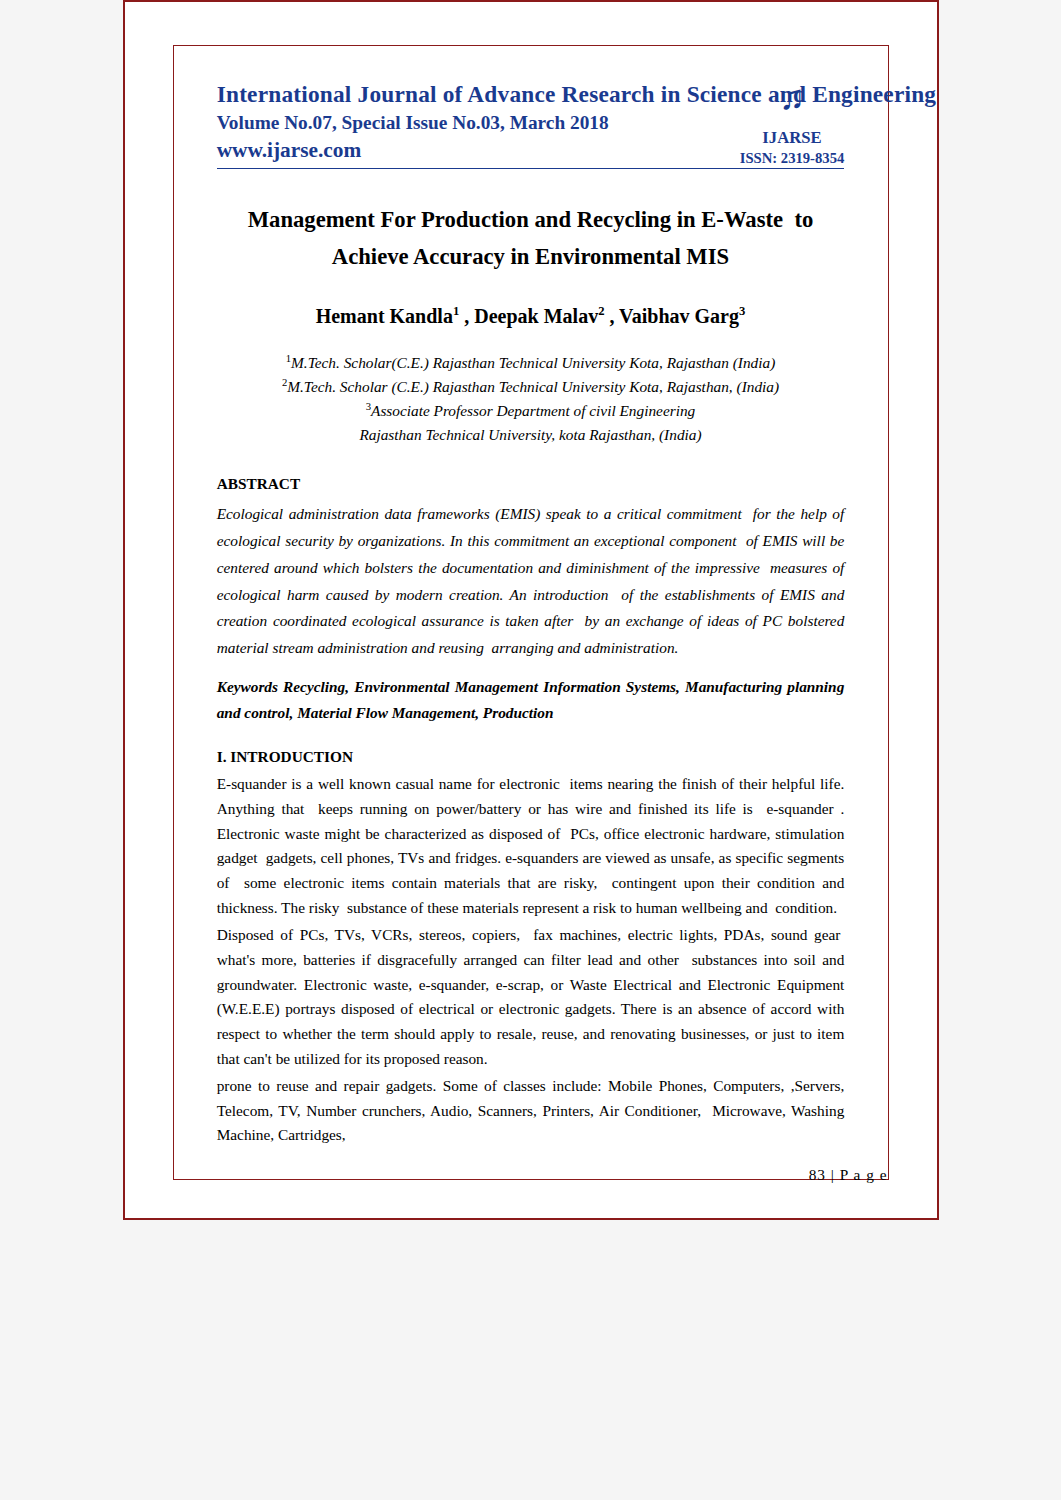International Journal of Advance Research in Science and Engineering
Volume No.07, Special Issue No.03, March 2018
www.ijarse.com
♫
IJARSE
ISSN: 2319-8354
Management For Production and Recycling in E-Waste to Achieve Accuracy in Environmental MIS
Hemant Kandla1 , Deepak Malav2 , Vaibhav Garg3
1M.Tech. Scholar(C.E.) Rajasthan Technical University Kota, Rajasthan (India)
2M.Tech. Scholar (C.E.) Rajasthan Technical University Kota, Rajasthan, (India)
3Associate Professor Department of civil Engineering
Rajasthan Technical University, kota Rajasthan, (India)
Abstract
Ecological administration data frameworks (EMIS) speak to a critical commitment for the help of ecological security by organizations. In this commitment an exceptional component of EMIS will be centered around which bolsters the documentation and diminishment of the impressive measures of ecological harm caused by modern creation. An introduction of the establishments of EMIS and creation coordinated ecological assurance is taken after by an exchange of ideas of PC bolstered material stream administration and reusing arranging and administration.
Keywords Recycling, Environmental Management Information Systems, Manufacturing planning and control, Material Flow Management, Production
I. INTRODUCTION
E-squander is a well known casual name for electronic items nearing the finish of their helpful life. Anything that keeps running on power/battery or has wire and finished its life is e-squander . Electronic waste might be characterized as disposed of PCs, office electronic hardware, stimulation gadget gadgets, cell phones, TVs and fridges. e-squanders are viewed as unsafe, as specific segments of some electronic items contain materials that are risky, contingent upon their condition and thickness. The risky substance of these materials represent a risk to human wellbeing and condition.
Disposed of PCs, TVs, VCRs, stereos, copiers, fax machines, electric lights, PDAs, sound gear what's more, batteries if disgracefully arranged can filter lead and other substances into soil and groundwater. Electronic waste, e-squander, e-scrap, or Waste Electrical and Electronic Equipment (W.E.E.E) portrays disposed of electrical or electronic gadgets. There is an absence of accord with respect to whether the term should apply to resale, reuse, and renovating businesses, or just to item that can't be utilized for its proposed reason.
prone to reuse and repair gadgets. Some of classes include: Mobile Phones, Computers, ,Servers, Telecom, TV, Number crunchers, Audio, Scanners, Printers, Air Conditioner, Microwave, Washing Machine, Cartridges,
83 | P a g e